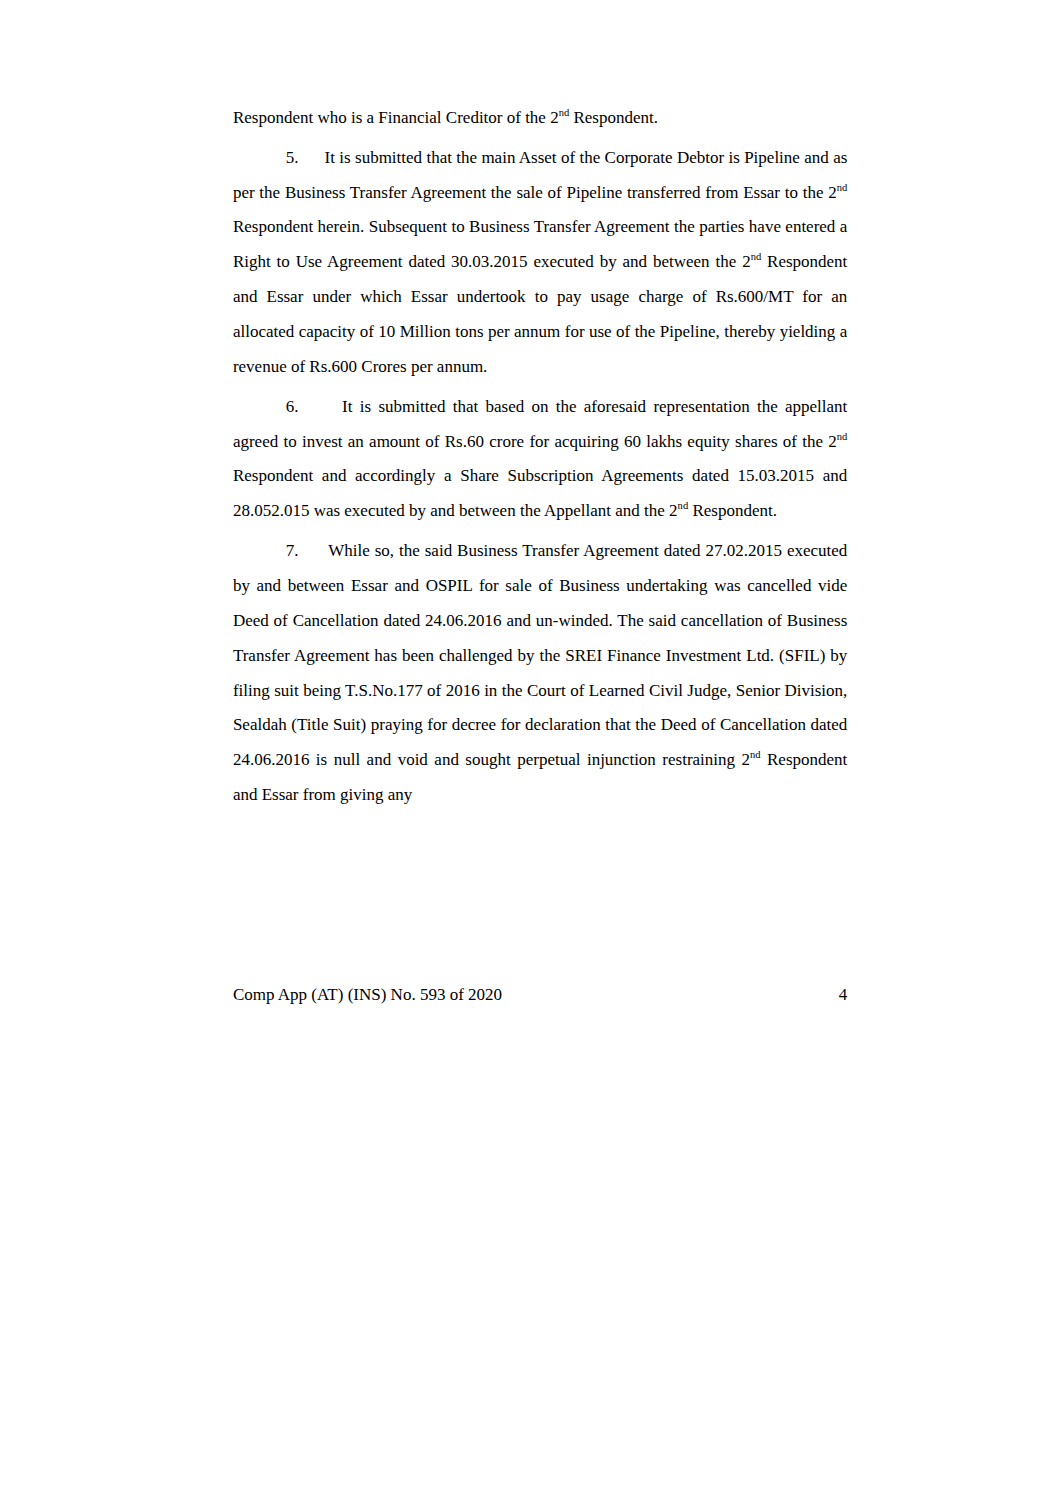Respondent who is a Financial Creditor of the 2nd Respondent.
5. It is submitted that the main Asset of the Corporate Debtor is Pipeline and as per the Business Transfer Agreement the sale of Pipeline transferred from Essar to the 2nd Respondent herein. Subsequent to Business Transfer Agreement the parties have entered a Right to Use Agreement dated 30.03.2015 executed by and between the 2nd Respondent and Essar under which Essar undertook to pay usage charge of Rs.600/MT for an allocated capacity of 10 Million tons per annum for use of the Pipeline, thereby yielding a revenue of Rs.600 Crores per annum.
6. It is submitted that based on the aforesaid representation the appellant agreed to invest an amount of Rs.60 crore for acquiring 60 lakhs equity shares of the 2nd Respondent and accordingly a Share Subscription Agreements dated 15.03.2015 and 28.052.015 was executed by and between the Appellant and the 2nd Respondent.
7. While so, the said Business Transfer Agreement dated 27.02.2015 executed by and between Essar and OSPIL for sale of Business undertaking was cancelled vide Deed of Cancellation dated 24.06.2016 and un-winded. The said cancellation of Business Transfer Agreement has been challenged by the SREI Finance Investment Ltd. (SFIL) by filing suit being T.S.No.177 of 2016 in the Court of Learned Civil Judge, Senior Division, Sealdah (Title Suit) praying for decree for declaration that the Deed of Cancellation dated 24.06.2016 is null and void and sought perpetual injunction restraining 2nd Respondent and Essar from giving any
Comp App (AT) (INS) No. 593 of 2020 4